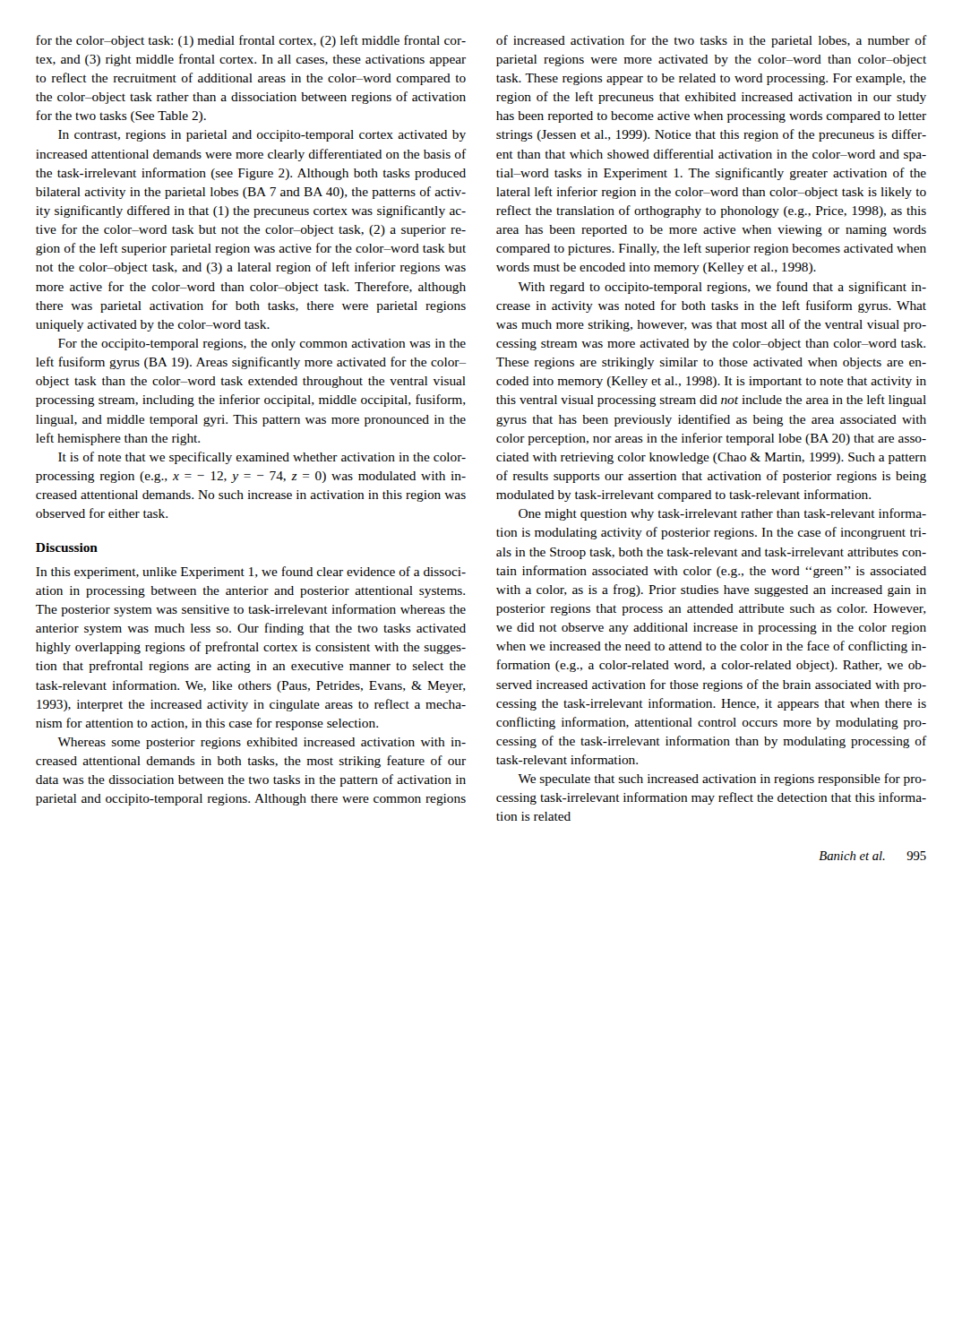for the color–object task: (1) medial frontal cortex, (2) left middle frontal cortex, and (3) right middle frontal cortex. In all cases, these activations appear to reflect the recruitment of additional areas in the color–word compared to the color–object task rather than a dissociation between regions of activation for the two tasks (See Table 2).
In contrast, regions in parietal and occipito-temporal cortex activated by increased attentional demands were more clearly differentiated on the basis of the task-irrelevant information (see Figure 2). Although both tasks produced bilateral activity in the parietal lobes (BA 7 and BA 40), the patterns of activity significantly differed in that (1) the precuneus cortex was significantly active for the color–word task but not the color–object task, (2) a superior region of the left superior parietal region was active for the color–word task but not the color–object task, and (3) a lateral region of left inferior regions was more active for the color–word than color–object task. Therefore, although there was parietal activation for both tasks, there were parietal regions uniquely activated by the color–word task.
For the occipito-temporal regions, the only common activation was in the left fusiform gyrus (BA 19). Areas significantly more activated for the color–object task than the color–word task extended throughout the ventral visual processing stream, including the inferior occipital, middle occipital, fusiform, lingual, and middle temporal gyri. This pattern was more pronounced in the left hemisphere than the right.
It is of note that we specifically examined whether activation in the color-processing region (e.g., x = − 12, y = − 74, z = 0) was modulated with increased attentional demands. No such increase in activation in this region was observed for either task.
Discussion
In this experiment, unlike Experiment 1, we found clear evidence of a dissociation in processing between the anterior and posterior attentional systems. The posterior system was sensitive to task-irrelevant information whereas the anterior system was much less so. Our finding that the two tasks activated highly overlapping regions of prefrontal cortex is consistent with the suggestion that prefrontal regions are acting in an executive manner to select the task-relevant information. We, like others (Paus, Petrides, Evans, & Meyer, 1993), interpret the increased activity in cingulate areas to reflect a mechanism for attention to action, in this case for response selection.
Whereas some posterior regions exhibited increased activation with increased attentional demands in both tasks, the most striking feature of our data was the dissociation between the two tasks in the pattern of activation in parietal and occipito-temporal regions. Although there were common regions of increased activation for the two tasks in the parietal lobes, a number of parietal regions were more activated by the color–word than color–object task. These regions appear to be related to word processing. For example, the region of the left precuneus that exhibited increased activation in our study has been reported to become active when processing words compared to letter strings (Jessen et al., 1999). Notice that this region of the precuneus is different than that which showed differential activation in the color–word and spatial–word tasks in Experiment 1. The significantly greater activation of the lateral left inferior region in the color–word than color–object task is likely to reflect the translation of orthography to phonology (e.g., Price, 1998), as this area has been reported to be more active when viewing or naming words compared to pictures. Finally, the left superior region becomes activated when words must be encoded into memory (Kelley et al., 1998).
With regard to occipito-temporal regions, we found that a significant increase in activity was noted for both tasks in the left fusiform gyrus. What was much more striking, however, was that most all of the ventral visual processing stream was more activated by the color–object than color–word task. These regions are strikingly similar to those activated when objects are encoded into memory (Kelley et al., 1998). It is important to note that activity in this ventral visual processing stream did not include the area in the left lingual gyrus that has been previously identified as being the area associated with color perception, nor areas in the inferior temporal lobe (BA 20) that are associated with retrieving color knowledge (Chao & Martin, 1999). Such a pattern of results supports our assertion that activation of posterior regions is being modulated by task-irrelevant compared to task-relevant information.
One might question why task-irrelevant rather than task-relevant information is modulating activity of posterior regions. In the case of incongruent trials in the Stroop task, both the task-relevant and task-irrelevant attributes contain information associated with color (e.g., the word ‘‘green’’ is associated with a color, as is a frog). Prior studies have suggested an increased gain in posterior regions that process an attended attribute such as color. However, we did not observe any additional increase in processing in the color region when we increased the need to attend to the color in the face of conflicting information (e.g., a color-related word, a color-related object). Rather, we observed increased activation for those regions of the brain associated with processing the task-irrelevant information. Hence, it appears that when there is conflicting information, attentional control occurs more by modulating processing of the task-irrelevant information than by modulating processing of task-relevant information.
We speculate that such increased activation in regions responsible for processing task-irrelevant information may reflect the detection that this information is related
Banich et al. 995